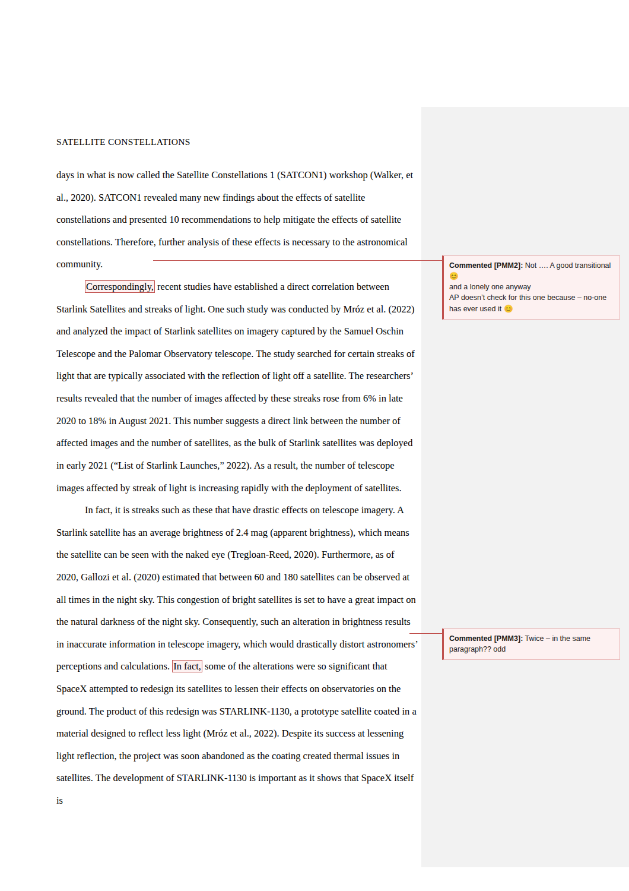SATELLITE CONSTELLATIONS
days in what is now called the Satellite Constellations 1 (SATCON1) workshop (Walker, et al., 2020). SATCON1 revealed many new findings about the effects of satellite constellations and presented 10 recommendations to help mitigate the effects of satellite constellations. Therefore, further analysis of these effects is necessary to the astronomical community.
Correspondingly, recent studies have established a direct correlation between Starlink Satellites and streaks of light. One such study was conducted by Mróz et al. (2022) and analyzed the impact of Starlink satellites on imagery captured by the Samuel Oschin Telescope and the Palomar Observatory telescope. The study searched for certain streaks of light that are typically associated with the reflection of light off a satellite. The researchers’ results revealed that the number of images affected by these streaks rose from 6% in late 2020 to 18% in August 2021. This number suggests a direct link between the number of affected images and the number of satellites, as the bulk of Starlink satellites was deployed in early 2021 (“List of Starlink Launches,” 2022). As a result, the number of telescope images affected by streak of light is increasing rapidly with the deployment of satellites.
In fact, it is streaks such as these that have drastic effects on telescope imagery. A Starlink satellite has an average brightness of 2.4 mag (apparent brightness), which means the satellite can be seen with the naked eye (Tregloan-Reed, 2020). Furthermore, as of 2020, Gallozi et al. (2020) estimated that between 60 and 180 satellites can be observed at all times in the night sky. This congestion of bright satellites is set to have a great impact on the natural darkness of the night sky. Consequently, such an alteration in brightness results in inaccurate information in telescope imagery, which would drastically distort astronomers’ perceptions and calculations. In fact, some of the alterations were so significant that SpaceX attempted to redesign its satellites to lessen their effects on observatories on the ground. The product of this redesign was STARLINK-1130, a prototype satellite coated in a material designed to reflect less light (Mróz et al., 2022). Despite its success at lessening light reflection, the project was soon abandoned as the coating created thermal issues in satellites. The development of STARLINK-1130 is important as it shows that SpaceX itself is
Commented [PMM2]: Not …. A good transitional 😊
and a lonely one anyway
AP doesn’t check for this one because – no-one has ever used it 😊
Commented [PMM3]: Twice – in the same paragraph?? odd